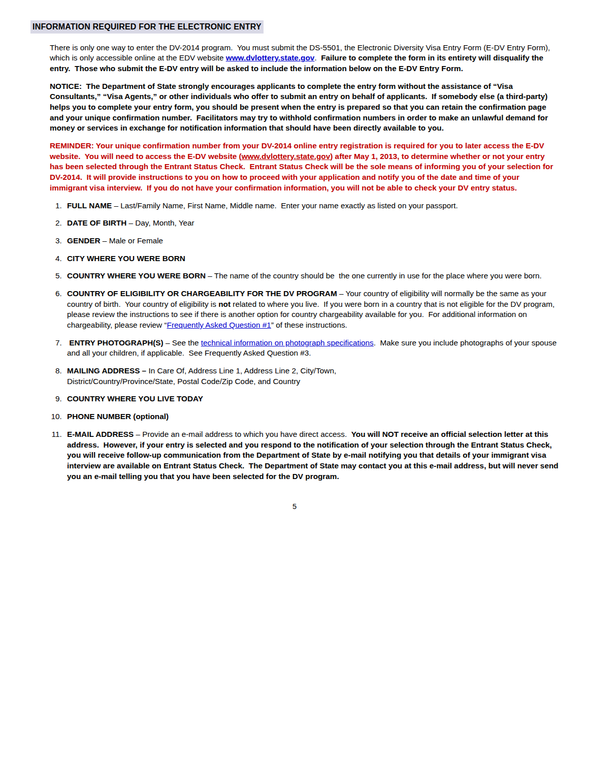INFORMATION REQUIRED FOR THE ELECTRONIC ENTRY
There is only one way to enter the DV-2014 program. You must submit the DS-5501, the Electronic Diversity Visa Entry Form (E-DV Entry Form), which is only accessible online at the EDV website www.dvlottery.state.gov. Failure to complete the form in its entirety will disqualify the entry. Those who submit the E-DV entry will be asked to include the information below on the E-DV Entry Form.
NOTICE: The Department of State strongly encourages applicants to complete the entry form without the assistance of “Visa Consultants,” “Visa Agents,” or other individuals who offer to submit an entry on behalf of applicants. If somebody else (a third-party) helps you to complete your entry form, you should be present when the entry is prepared so that you can retain the confirmation page and your unique confirmation number. Facilitators may try to withhold confirmation numbers in order to make an unlawful demand for money or services in exchange for notification information that should have been directly available to you.
REMINDER: Your unique confirmation number from your DV-2014 online entry registration is required for you to later access the E-DV website. You will need to access the E-DV website (www.dvlottery.state.gov) after May 1, 2013, to determine whether or not your entry has been selected through the Entrant Status Check. Entrant Status Check will be the sole means of informing you of your selection for DV-2014. It will provide instructions to you on how to proceed with your application and notify you of the date and time of your immigrant visa interview. If you do not have your confirmation information, you will not be able to check your DV entry status.
FULL NAME – Last/Family Name, First Name, Middle name. Enter your name exactly as listed on your passport.
DATE OF BIRTH – Day, Month, Year
GENDER – Male or Female
CITY WHERE YOU WERE BORN
COUNTRY WHERE YOU WERE BORN – The name of the country should be the one currently in use for the place where you were born.
COUNTRY OF ELIGIBILITY OR CHARGEABILITY FOR THE DV PROGRAM – Your country of eligibility will normally be the same as your country of birth. Your country of eligibility is not related to where you live. If you were born in a country that is not eligible for the DV program, please review the instructions to see if there is another option for country chargeability available for you. For additional information on chargeability, please review “Frequently Asked Question #1” of these instructions.
ENTRY PHOTOGRAPH(S) – See the technical information on photograph specifications. Make sure you include photographs of your spouse and all your children, if applicable. See Frequently Asked Question #3.
MAILING ADDRESS – In Care Of, Address Line 1, Address Line 2, City/Town,
District/Country/Province/State, Postal Code/Zip Code, and Country
COUNTRY WHERE YOU LIVE TODAY
PHONE NUMBER (optional)
E-MAIL ADDRESS – Provide an e-mail address to which you have direct access. You will NOT receive an official selection letter at this address. However, if your entry is selected and you respond to the notification of your selection through the Entrant Status Check, you will receive follow-up communication from the Department of State by e-mail notifying you that details of your immigrant visa interview are available on Entrant Status Check. The Department of State may contact you at this e-mail address, but will never send you an e-mail telling you that you have been selected for the DV program.
5